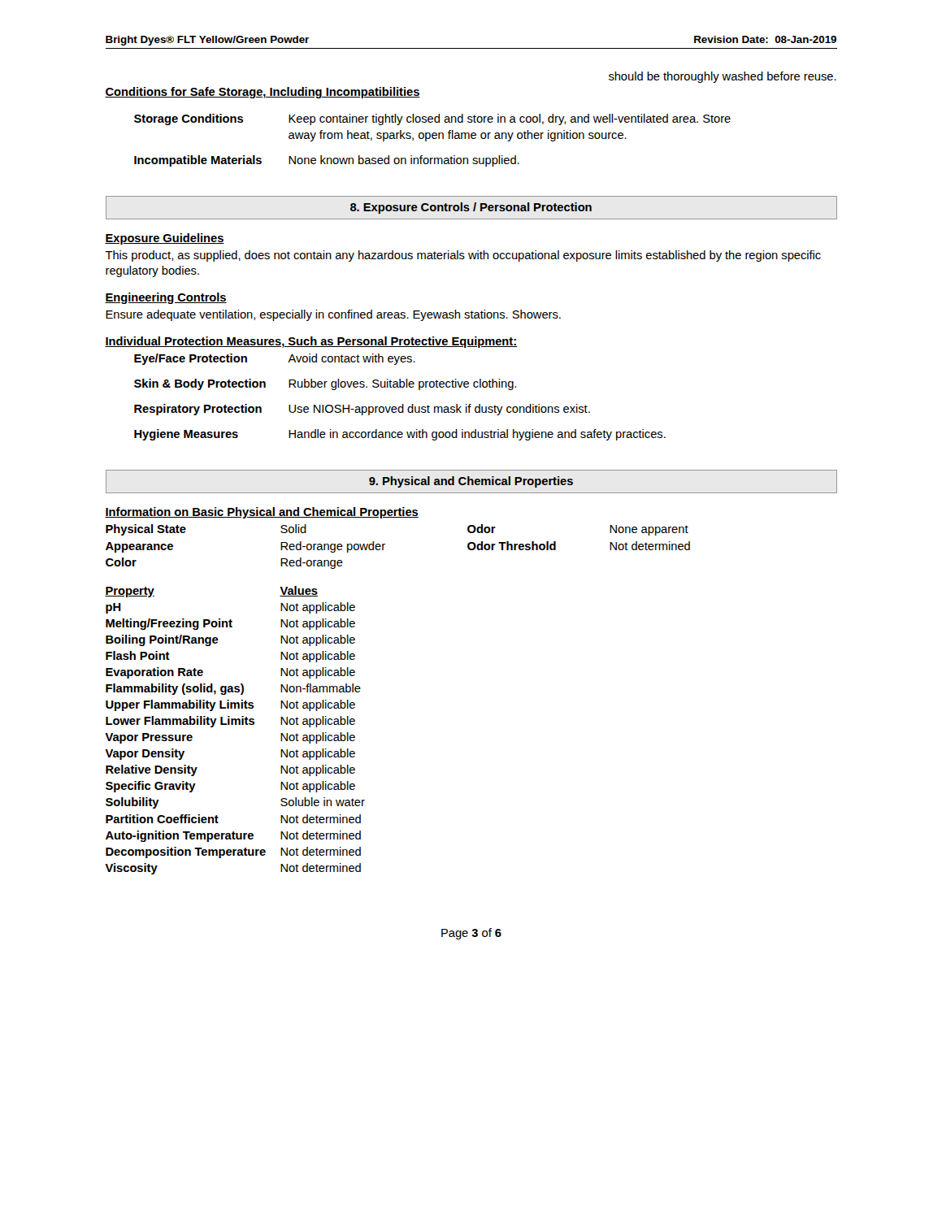Bright Dyes® FLT Yellow/Green Powder Revision Date: 08-Jan-2019
should be thoroughly washed before reuse.
Conditions for Safe Storage, Including Incompatibilities
| Storage Conditions | Keep container tightly closed and store in a cool, dry, and well-ventilated area. Store away from heat, sparks, open flame or any other ignition source. |
| Incompatible Materials | None known based on information supplied. |
8. Exposure Controls / Personal Protection
Exposure Guidelines
This product, as supplied, does not contain any hazardous materials with occupational exposure limits established by the region specific regulatory bodies.
Engineering Controls
Ensure adequate ventilation, especially in confined areas. Eyewash stations. Showers.
Individual Protection Measures, Such as Personal Protective Equipment:
| Eye/Face Protection | Avoid contact with eyes. |
| Skin & Body Protection | Rubber gloves. Suitable protective clothing. |
| Respiratory Protection | Use NIOSH-approved dust mask if dusty conditions exist. |
| Hygiene Measures | Handle in accordance with good industrial hygiene and safety practices. |
9. Physical and Chemical Properties
Information on Basic Physical and Chemical Properties
| Physical State | Solid | Odor | None apparent |
| Appearance | Red-orange powder | Odor Threshold | Not determined |
| Color | Red-orange | | |
| Property | Values | | |
| pH | Not applicable | | |
| Melting/Freezing Point | Not applicable | | |
| Boiling Point/Range | Not applicable | | |
| Flash Point | Not applicable | | |
| Evaporation Rate | Not applicable | | |
| Flammability (solid, gas) | Non-flammable | | |
| Upper Flammability Limits | Not applicable | | |
| Lower Flammability Limits | Not applicable | | |
| Vapor Pressure | Not applicable | | |
| Vapor Density | Not applicable | | |
| Relative Density | Not applicable | | |
| Specific Gravity | Not applicable | | |
| Solubility | Soluble in water | | |
| Partition Coefficient | Not determined | | |
| Auto-ignition Temperature | Not determined | | |
| Decomposition Temperature | Not determined | | |
| Viscosity | Not determined | | |
Page 3 of 6